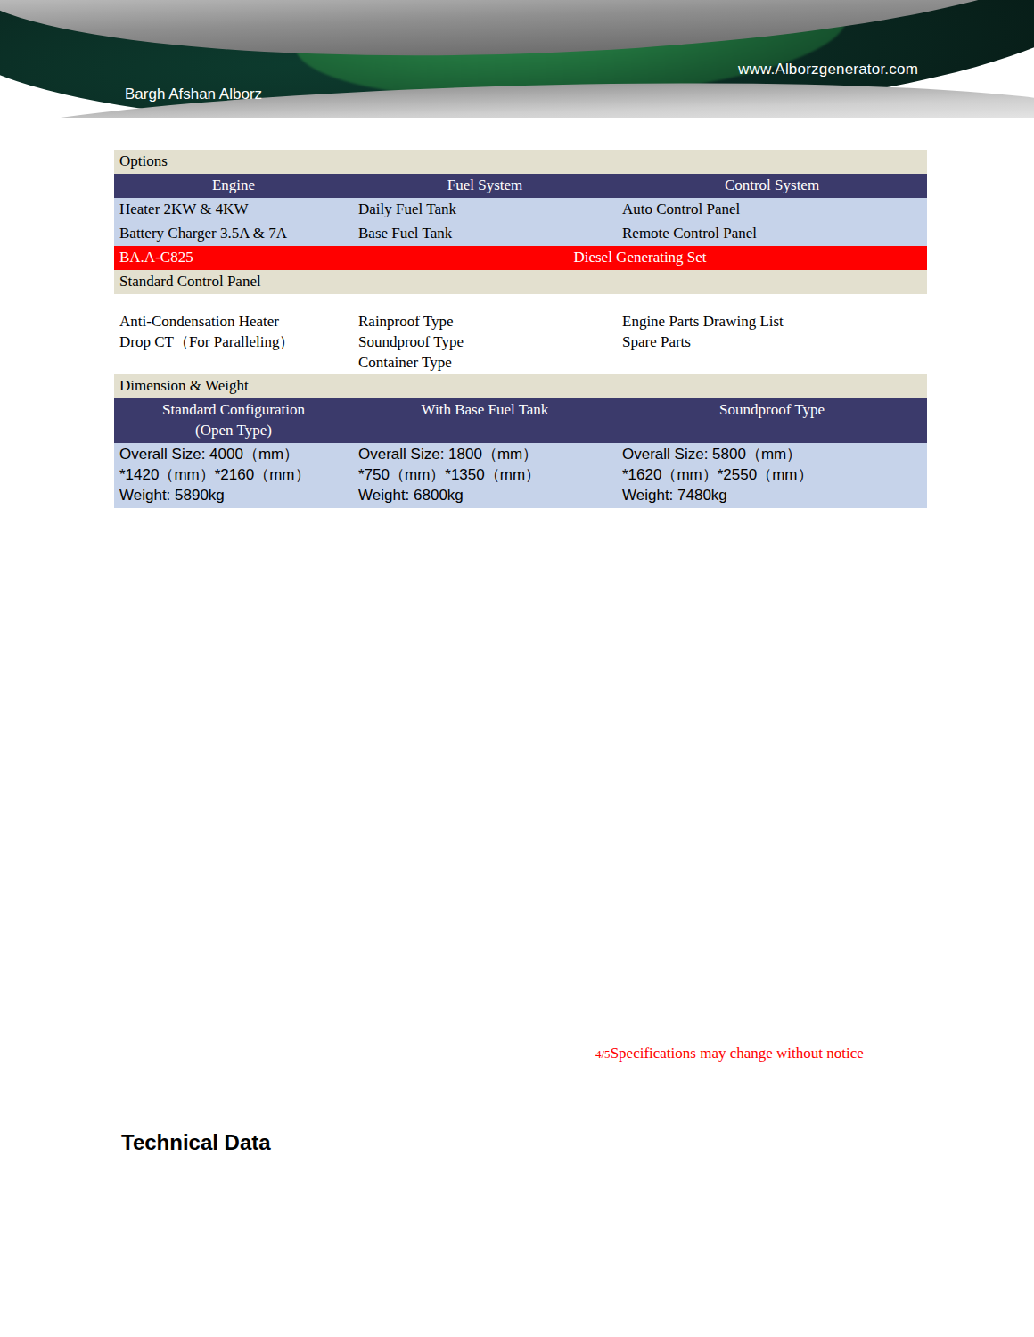www.Alborzgenerator.com
Bargh Afshan Alborz
| Options |
| Engine | Fuel System | Control System |
| Heater 2KW & 4KW | Daily Fuel Tank | Auto Control Panel |
| Battery Charger 3.5A & 7A | Base Fuel Tank | Remote Control Panel |
| BA.A-C825 | Diesel Generating Set |
| Standard Control Panel |
| Anti-Condensation Heater Drop CT（For Paralleling） | Rainproof Type Soundproof Type Container Type | Engine Parts Drawing List Spare Parts |
| Dimension & Weight |
| Standard Configuration (Open Type) | With Base Fuel Tank | Soundproof Type |
| Overall Size: 4000（mm） *1420（mm）*2160（mm） Weight: 5890kg | Overall Size: 1800（mm） *750（mm）*1350（mm） Weight: 6800kg | Overall Size: 5800（mm） *1620（mm）*2550（mm） Weight: 7480kg |
4/5 Specifications may change without notice
Technical Data